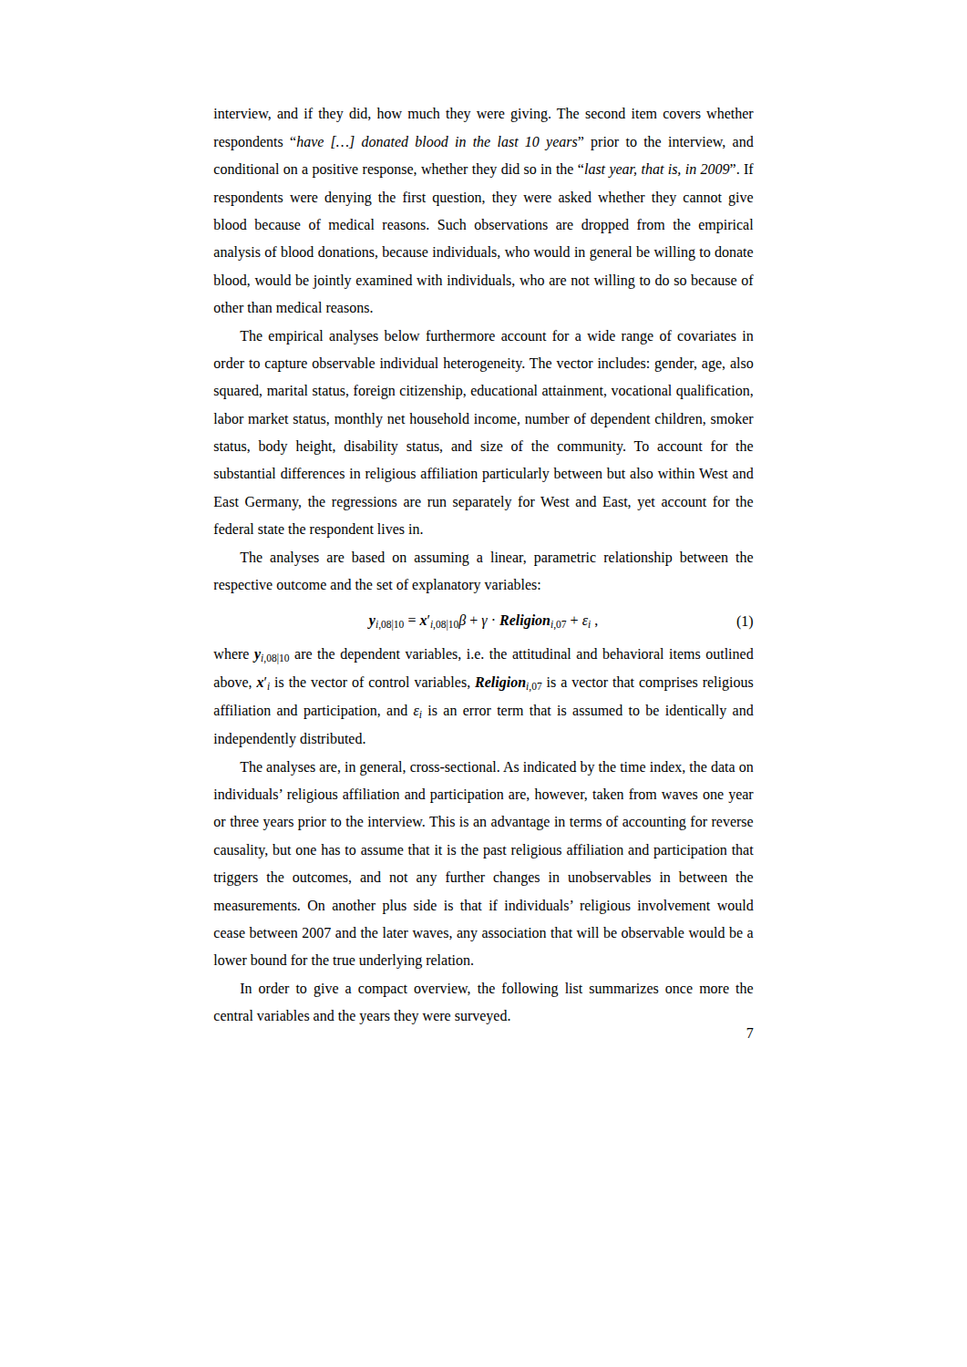interview, and if they did, how much they were giving. The second item covers whether respondents “have […] donated blood in the last 10 years” prior to the interview, and conditional on a positive response, whether they did so in the “last year, that is, in 2009”. If respondents were denying the first question, they were asked whether they cannot give blood because of medical reasons. Such observations are dropped from the empirical analysis of blood donations, because individuals, who would in general be willing to donate blood, would be jointly examined with individuals, who are not willing to do so because of other than medical reasons.
The empirical analyses below furthermore account for a wide range of covariates in order to capture observable individual heterogeneity. The vector includes: gender, age, also squared, marital status, foreign citizenship, educational attainment, vocational qualification, labor market status, monthly net household income, number of dependent children, smoker status, body height, disability status, and size of the community. To account for the substantial differences in religious affiliation particularly between but also within West and East Germany, the regressions are run separately for West and East, yet account for the federal state the respondent lives in.
The analyses are based on assuming a linear, parametric relationship between the respective outcome and the set of explanatory variables:
yi,08|10 = x′i,08|10β + γ · Religioni,07 + εi , (1)
where yi,08|10 are the dependent variables, i.e. the attitudinal and behavioral items outlined above, x′i is the vector of control variables, Religioni,07 is a vector that comprises religious affiliation and participation, and εi is an error term that is assumed to be identically and independently distributed.
The analyses are, in general, cross-sectional. As indicated by the time index, the data on individuals’ religious affiliation and participation are, however, taken from waves one year or three years prior to the interview. This is an advantage in terms of accounting for reverse causality, but one has to assume that it is the past religious affiliation and participation that triggers the outcomes, and not any further changes in unobservables in between the measurements. On another plus side is that if individuals’ religious involvement would cease between 2007 and the later waves, any association that will be observable would be a lower bound for the true underlying relation.
In order to give a compact overview, the following list summarizes once more the central variables and the years they were surveyed.
7